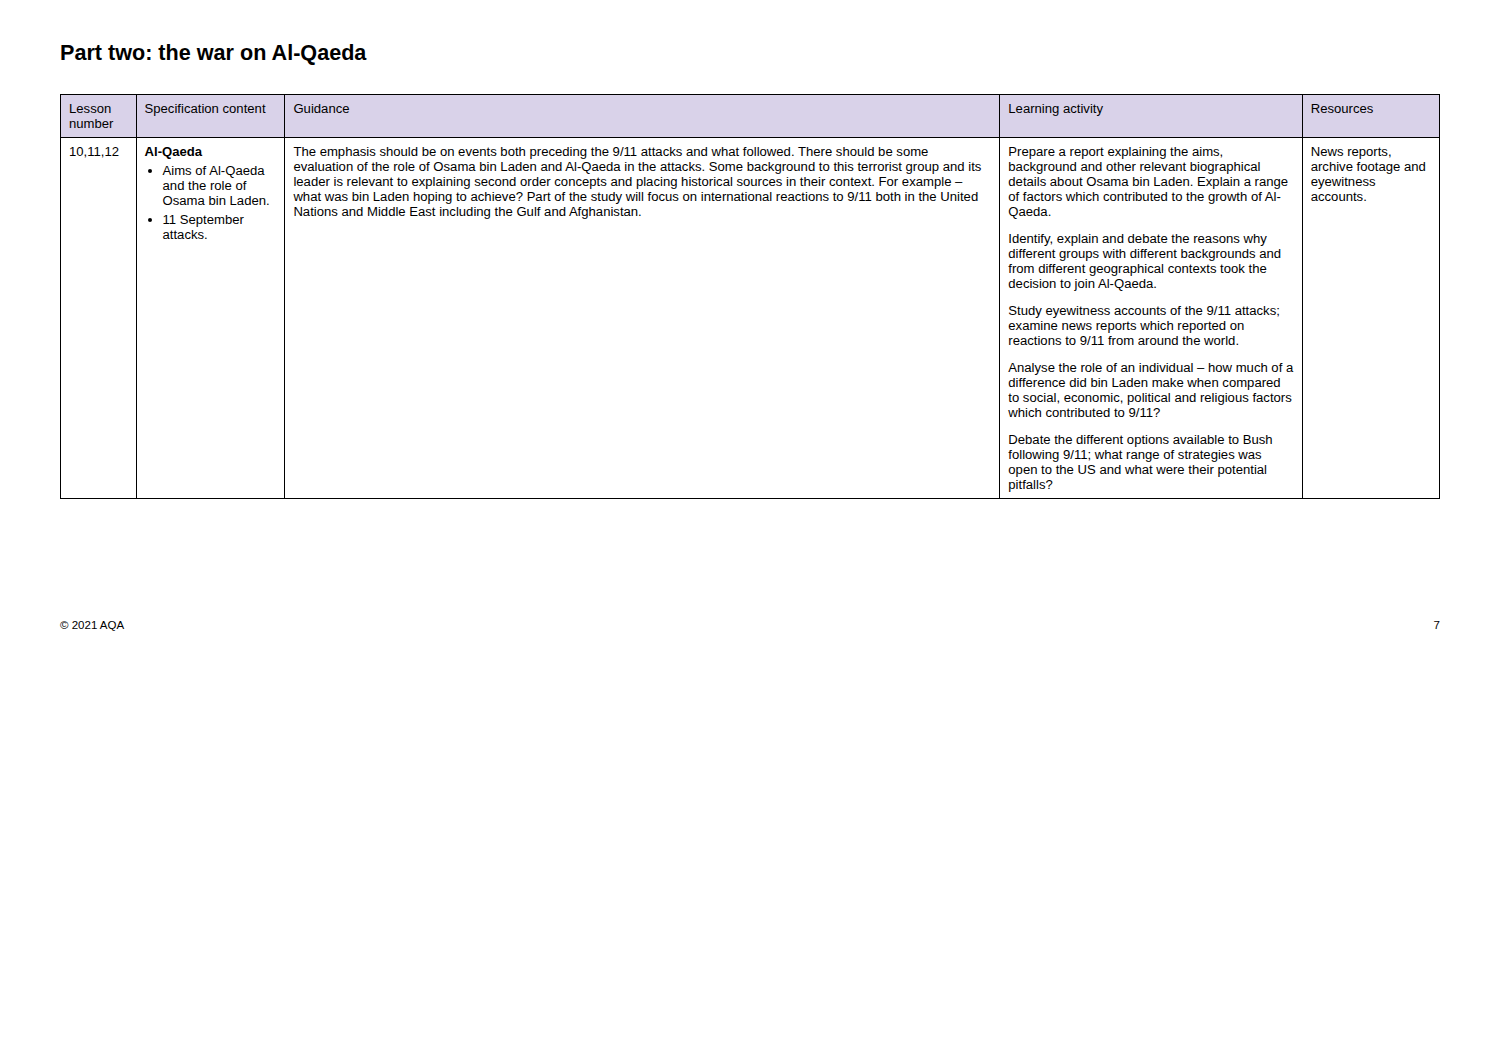Part two: the war on Al-Qaeda
| Lesson number | Specification content | Guidance | Learning activity | Resources |
| --- | --- | --- | --- | --- |
| 10,11,12 | Al-Qaeda Aims of Al-Qaeda and the role of Osama bin Laden. 11 September attacks. | The emphasis should be on events both preceding the 9/11 attacks and what followed. There should be some evaluation of the role of Osama bin Laden and Al-Qaeda in the attacks. Some background to this terrorist group and its leader is relevant to explaining second order concepts and placing historical sources in their context. For example – what was bin Laden hoping to achieve? Part of the study will focus on international reactions to 9/11 both in the United Nations and Middle East including the Gulf and Afghanistan. | Prepare a report explaining the aims, background and other relevant biographical details about Osama bin Laden. Explain a range of factors which contributed to the growth of Al-Qaeda. Identify, explain and debate the reasons why different groups with different backgrounds and from different geographical contexts took the decision to join Al-Qaeda. Study eyewitness accounts of the 9/11 attacks; examine news reports which reported on reactions to 9/11 from around the world. Analyse the role of an individual – how much of a difference did bin Laden make when compared to social, economic, political and religious factors which contributed to 9/11? Debate the different options available to Bush following 9/11; what range of strategies was open to the US and what were their potential pitfalls? | News reports, archive footage and eyewitness accounts. |
© 2021 AQA 7